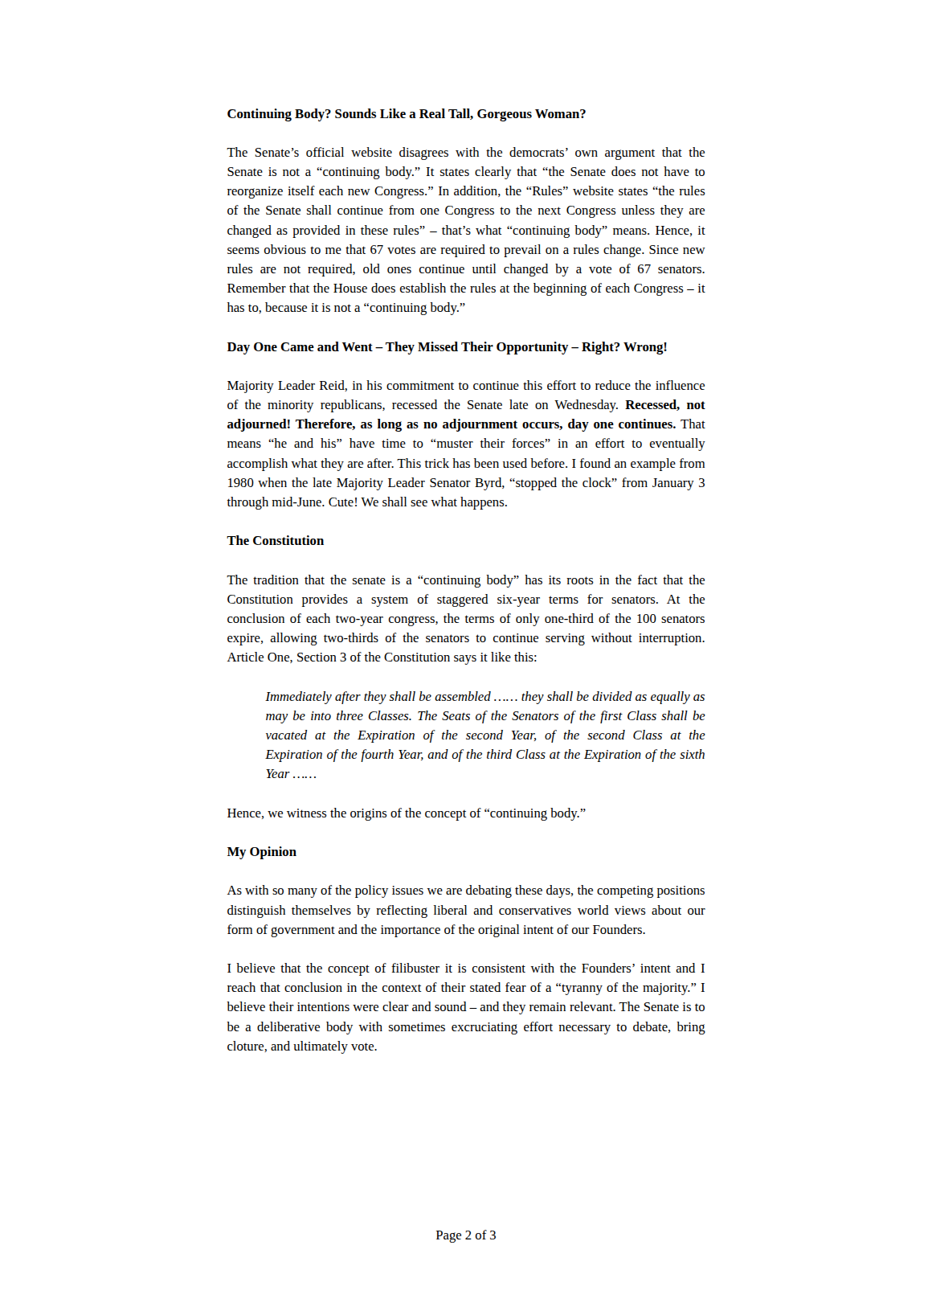Continuing Body? Sounds Like a Real Tall, Gorgeous Woman?
The Senate’s official website disagrees with the democrats’ own argument that the Senate is not a “continuing body.” It states clearly that “the Senate does not have to reorganize itself each new Congress.” In addition, the “Rules” website states “the rules of the Senate shall continue from one Congress to the next Congress unless they are changed as provided in these rules” – that’s what “continuing body” means. Hence, it seems obvious to me that 67 votes are required to prevail on a rules change. Since new rules are not required, old ones continue until changed by a vote of 67 senators. Remember that the House does establish the rules at the beginning of each Congress – it has to, because it is not a “continuing body.”
Day One Came and Went – They Missed Their Opportunity – Right? Wrong!
Majority Leader Reid, in his commitment to continue this effort to reduce the influence of the minority republicans, recessed the Senate late on Wednesday. Recessed, not adjourned! Therefore, as long as no adjournment occurs, day one continues. That means “he and his” have time to “muster their forces” in an effort to eventually accomplish what they are after. This trick has been used before. I found an example from 1980 when the late Majority Leader Senator Byrd, “stopped the clock” from January 3 through mid-June. Cute! We shall see what happens.
The Constitution
The tradition that the senate is a “continuing body” has its roots in the fact that the Constitution provides a system of staggered six-year terms for senators. At the conclusion of each two-year congress, the terms of only one-third of the 100 senators expire, allowing two-thirds of the senators to continue serving without interruption. Article One, Section 3 of the Constitution says it like this:
Immediately after they shall be assembled …… they shall be divided as equally as may be into three Classes. The Seats of the Senators of the first Class shall be vacated at the Expiration of the second Year, of the second Class at the Expiration of the fourth Year, and of the third Class at the Expiration of the sixth Year ……
Hence, we witness the origins of the concept of “continuing body.”
My Opinion
As with so many of the policy issues we are debating these days, the competing positions distinguish themselves by reflecting liberal and conservatives world views about our form of government and the importance of the original intent of our Founders.
I believe that the concept of filibuster it is consistent with the Founders’ intent and I reach that conclusion in the context of their stated fear of a “tyranny of the majority.” I believe their intentions were clear and sound – and they remain relevant. The Senate is to be a deliberative body with sometimes excruciating effort necessary to debate, bring cloture, and ultimately vote.
Page 2 of 3